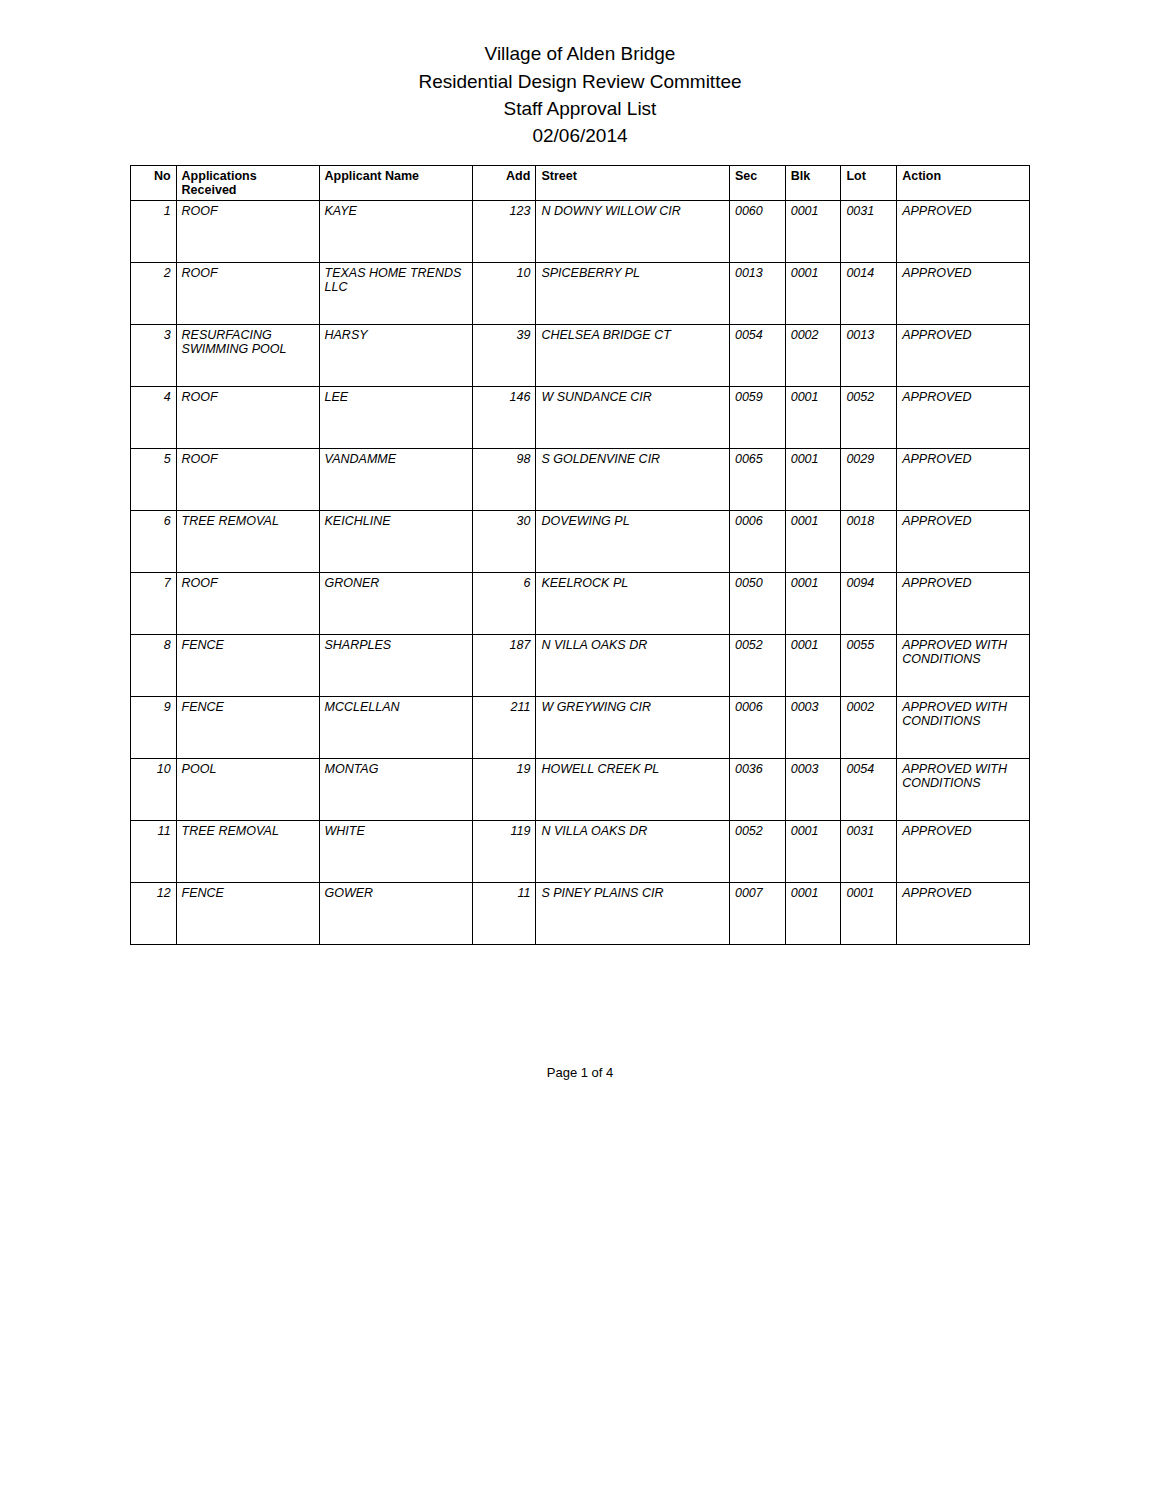Village of Alden Bridge
Residential Design Review Committee
Staff Approval List
02/06/2014
| No | Applications Received | Applicant Name | Add | Street | Sec | Blk | Lot | Action |
| --- | --- | --- | --- | --- | --- | --- | --- | --- |
| 1 | ROOF | KAYE | 123 | N DOWNY WILLOW CIR | 0060 | 0001 | 0031 | APPROVED |
| 2 | ROOF | TEXAS HOME TRENDS LLC | 10 | SPICEBERRY PL | 0013 | 0001 | 0014 | APPROVED |
| 3 | RESURFACING SWIMMING POOL | HARSY | 39 | CHELSEA BRIDGE CT | 0054 | 0002 | 0013 | APPROVED |
| 4 | ROOF | LEE | 146 | W SUNDANCE CIR | 0059 | 0001 | 0052 | APPROVED |
| 5 | ROOF | VANDAMME | 98 | S GOLDENVINE CIR | 0065 | 0001 | 0029 | APPROVED |
| 6 | TREE REMOVAL | KEICHLINE | 30 | DOVEWING PL | 0006 | 0001 | 0018 | APPROVED |
| 7 | ROOF | GRONER | 6 | KEELROCK PL | 0050 | 0001 | 0094 | APPROVED |
| 8 | FENCE | SHARPLES | 187 | N VILLA OAKS DR | 0052 | 0001 | 0055 | APPROVED WITH CONDITIONS |
| 9 | FENCE | MCCLELLAN | 211 | W GREYWING CIR | 0006 | 0003 | 0002 | APPROVED WITH CONDITIONS |
| 10 | POOL | MONTAG | 19 | HOWELL CREEK PL | 0036 | 0003 | 0054 | APPROVED WITH CONDITIONS |
| 11 | TREE REMOVAL | WHITE | 119 | N VILLA OAKS DR | 0052 | 0001 | 0031 | APPROVED |
| 12 | FENCE | GOWER | 11 | S PINEY PLAINS CIR | 0007 | 0001 | 0001 | APPROVED |
Page 1 of 4